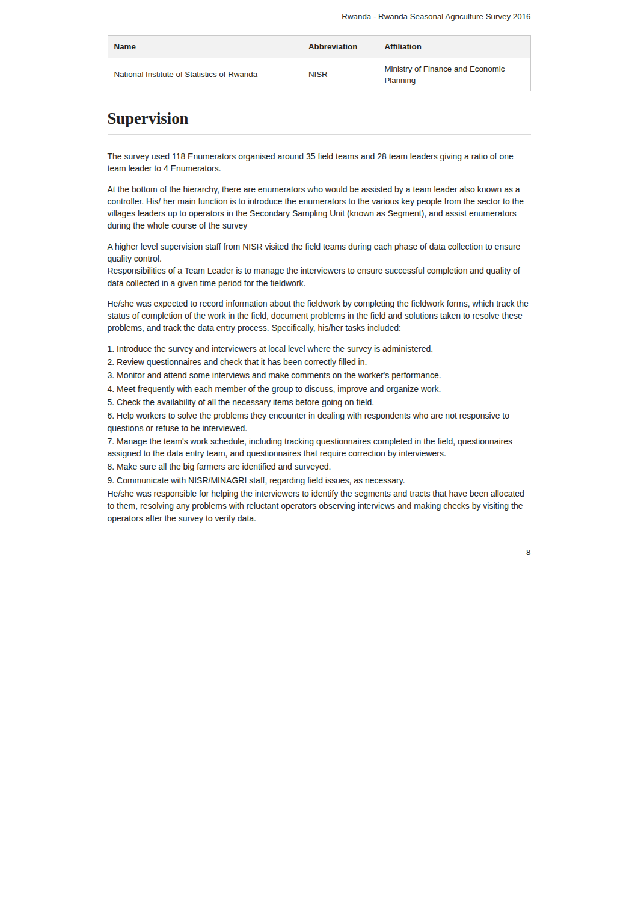Rwanda - Rwanda Seasonal Agriculture Survey 2016
| Name | Abbreviation | Affiliation |
| --- | --- | --- |
| National Institute of Statistics of Rwanda | NISR | Ministry of Finance and Economic Planning |
Supervision
The survey used 118 Enumerators organised around 35 field teams and 28 team leaders giving a ratio of one team leader to 4 Enumerators.
At the bottom of the hierarchy, there are enumerators who would be assisted by a team leader also known as a controller. His/ her main function is to introduce the enumerators to the various key people from the sector to the villages leaders up to operators in the Secondary Sampling Unit (known as Segment), and assist enumerators during the whole course of the survey
A higher level supervision staff from NISR visited the field teams during each phase of data collection to ensure quality control.
Responsibilities of a Team Leader is to manage the interviewers to ensure successful completion and quality of data collected in a given time period for the fieldwork.
He/she was expected to record information about the fieldwork by completing the fieldwork forms, which track the status of completion of the work in the field, document problems in the field and solutions taken to resolve these problems, and track the data entry process. Specifically, his/her tasks included:
1. Introduce the survey and interviewers at local level where the survey is administered.
2. Review questionnaires and check that it has been correctly filled in.
3. Monitor and attend some interviews and make comments on the worker's performance.
4. Meet frequently with each member of the group to discuss, improve and organize work.
5. Check the availability of all the necessary items before going on field.
6. Help workers to solve the problems they encounter in dealing with respondents who are not responsive to questions or refuse to be interviewed.
7. Manage the team's work schedule, including tracking questionnaires completed in the field, questionnaires assigned to the data entry team, and questionnaires that require correction by interviewers.
8. Make sure all the big farmers are identified and surveyed.
9. Communicate with NISR/MINAGRI staff, regarding field issues, as necessary.
He/she was responsible for helping the interviewers to identify the segments and tracts that have been allocated to them, resolving any problems with reluctant operators observing interviews and making checks by visiting the operators after the survey to verify data.
8